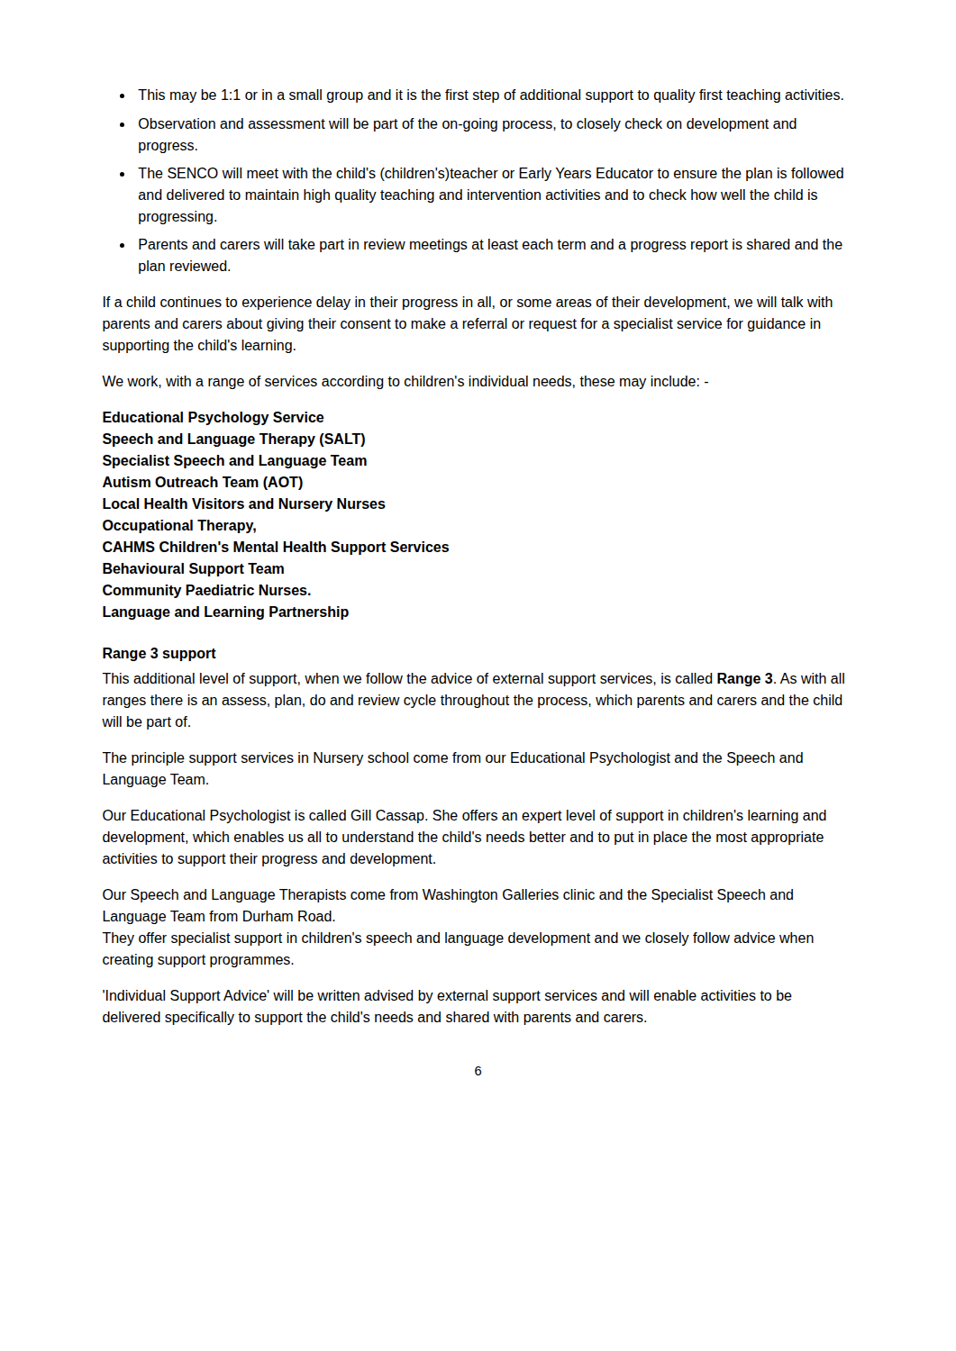This may be 1:1 or in a small group and it is the first step of additional support to quality first teaching activities.
Observation and assessment will be part of the on-going process, to closely check on development and progress.
The SENCO will meet with the child's (children's)teacher or Early Years Educator to ensure the plan is followed and delivered to maintain high quality teaching and intervention activities and to check how well the child is progressing.
Parents and carers will take part in review meetings at least each term and a progress report is shared and the plan reviewed.
If a child continues to experience delay in their progress in all, or some areas of their development, we will talk with parents and carers about giving their consent to make a referral or request for a specialist service for guidance in supporting the child's learning.
We work, with a range of services according to children's individual needs, these may include: -
Educational Psychology Service Speech and Language Therapy (SALT) Specialist Speech and Language Team Autism Outreach Team (AOT) Local Health Visitors and Nursery Nurses Occupational Therapy, CAHMS Children's Mental Health Support Services Behavioural Support Team Community Paediatric Nurses. Language and Learning Partnership
Range 3 support
This additional level of support, when we follow the advice of external support services, is called Range 3. As with all ranges there is an assess, plan, do and review cycle throughout the process, which parents and carers and the child will be part of.
The principle support services in Nursery school come from our Educational Psychologist and the Speech and Language Team.
Our Educational Psychologist is called Gill Cassap. She offers an expert level of support in children's learning and development, which enables us all to understand the child's needs better and to put in place the most appropriate activities to support their progress and development.
Our Speech and Language Therapists come from Washington Galleries clinic and the Specialist Speech and Language Team from Durham Road.
They offer specialist support in children's speech and language development and we closely follow advice when creating support programmes.
'Individual Support Advice' will be written advised by external support services and will enable activities to be delivered specifically to support the child's needs and shared with parents and carers.
6